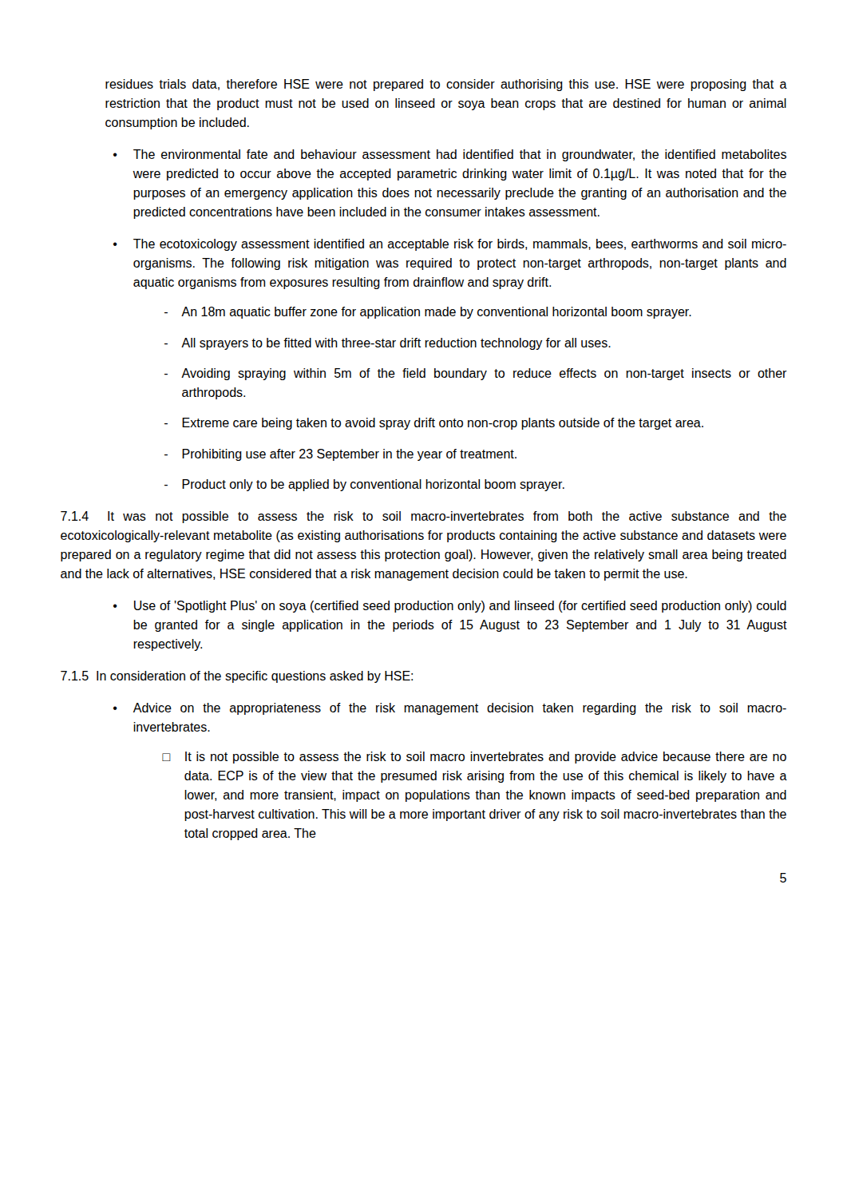residues trials data, therefore HSE were not prepared to consider authorising this use. HSE were proposing that a restriction that the product must not be used on linseed or soya bean crops that are destined for human or animal consumption be included.
The environmental fate and behaviour assessment had identified that in groundwater, the identified metabolites were predicted to occur above the accepted parametric drinking water limit of 0.1µg/L. It was noted that for the purposes of an emergency application this does not necessarily preclude the granting of an authorisation and the predicted concentrations have been included in the consumer intakes assessment.
The ecotoxicology assessment identified an acceptable risk for birds, mammals, bees, earthworms and soil micro-organisms. The following risk mitigation was required to protect non-target arthropods, non-target plants and aquatic organisms from exposures resulting from drainflow and spray drift.
An 18m aquatic buffer zone for application made by conventional horizontal boom sprayer.
All sprayers to be fitted with three-star drift reduction technology for all uses.
Avoiding spraying within 5m of the field boundary to reduce effects on non-target insects or other arthropods.
Extreme care being taken to avoid spray drift onto non-crop plants outside of the target area.
Prohibiting use after 23 September in the year of treatment.
Product only to be applied by conventional horizontal boom sprayer.
7.1.4 It was not possible to assess the risk to soil macro-invertebrates from both the active substance and the ecotoxicologically-relevant metabolite (as existing authorisations for products containing the active substance and datasets were prepared on a regulatory regime that did not assess this protection goal). However, given the relatively small area being treated and the lack of alternatives, HSE considered that a risk management decision could be taken to permit the use.
Use of 'Spotlight Plus' on soya (certified seed production only) and linseed (for certified seed production only) could be granted for a single application in the periods of 15 August to 23 September and 1 July to 31 August respectively.
7.1.5 In consideration of the specific questions asked by HSE:
Advice on the appropriateness of the risk management decision taken regarding the risk to soil macro-invertebrates.
It is not possible to assess the risk to soil macro invertebrates and provide advice because there are no data. ECP is of the view that the presumed risk arising from the use of this chemical is likely to have a lower, and more transient, impact on populations than the known impacts of seed-bed preparation and post-harvest cultivation. This will be a more important driver of any risk to soil macro-invertebrates than the total cropped area. The
5